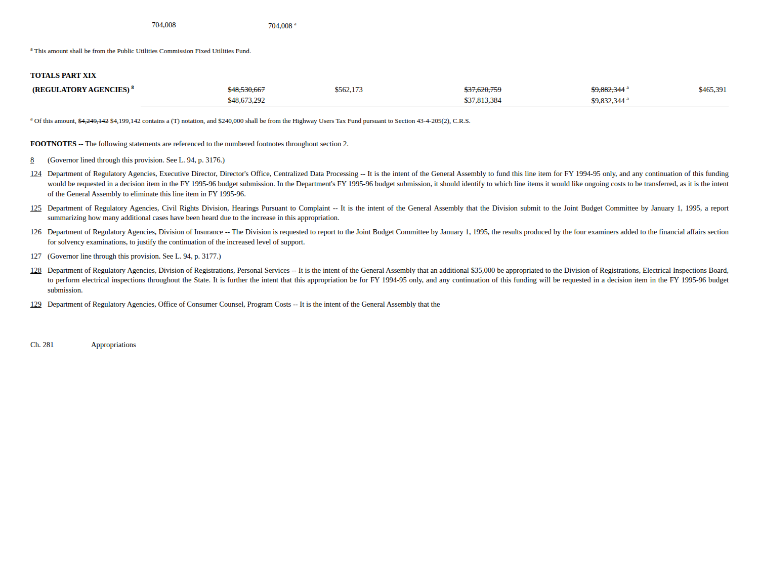704,008
704,008 a
a This amount shall be from the Public Utilities Commission Fixed Utilities Fund.
TOTALS PART XIX
| (REGULATORY AGENCIES) 8 | $48,530,667 | $562,173 | | $37,620,759 | $9,882,344 a | $465,391 |
| | $48,673,292 | | | $37,813,384 | $9,832,344 a | |
a Of this amount, $4,249,142 $4,199,142 contains a (T) notation, and $240,000 shall be from the Highway Users Tax Fund pursuant to Section 43-4-205(2), C.R.S.
FOOTNOTES -- The following statements are referenced to the numbered footnotes throughout section 2.
8 (Governor lined through this provision. See L. 94, p. 3176.)
124 Department of Regulatory Agencies, Executive Director, Director's Office, Centralized Data Processing -- It is the intent of the General Assembly to fund this line item for FY 1994-95 only, and any continuation of this funding would be requested in a decision item in the FY 1995-96 budget submission. In the Department's FY 1995-96 budget submission, it should identify to which line items it would like ongoing costs to be transferred, as it is the intent of the General Assembly to eliminate this line item in FY 1995-96.
125 Department of Regulatory Agencies, Civil Rights Division, Hearings Pursuant to Complaint -- It is the intent of the General Assembly that the Division submit to the Joint Budget Committee by January 1, 1995, a report summarizing how many additional cases have been heard due to the increase in this appropriation.
126 Department of Regulatory Agencies, Division of Insurance -- The Division is requested to report to the Joint Budget Committee by January 1, 1995, the results produced by the four examiners added to the financial affairs section for solvency examinations, to justify the continuation of the increased level of support.
127 (Governor line through this provision. See L. 94, p. 3177.)
128 Department of Regulatory Agencies, Division of Registrations, Personal Services -- It is the intent of the General Assembly that an additional $35,000 be appropriated to the Division of Registrations, Electrical Inspections Board, to perform electrical inspections throughout the State. It is further the intent that this appropriation be for FY 1994-95 only, and any continuation of this funding will be requested in a decision item in the FY 1995-96 budget submission.
129 Department of Regulatory Agencies, Office of Consumer Counsel, Program Costs -- It is the intent of the General Assembly that the
Ch. 281
Appropriations